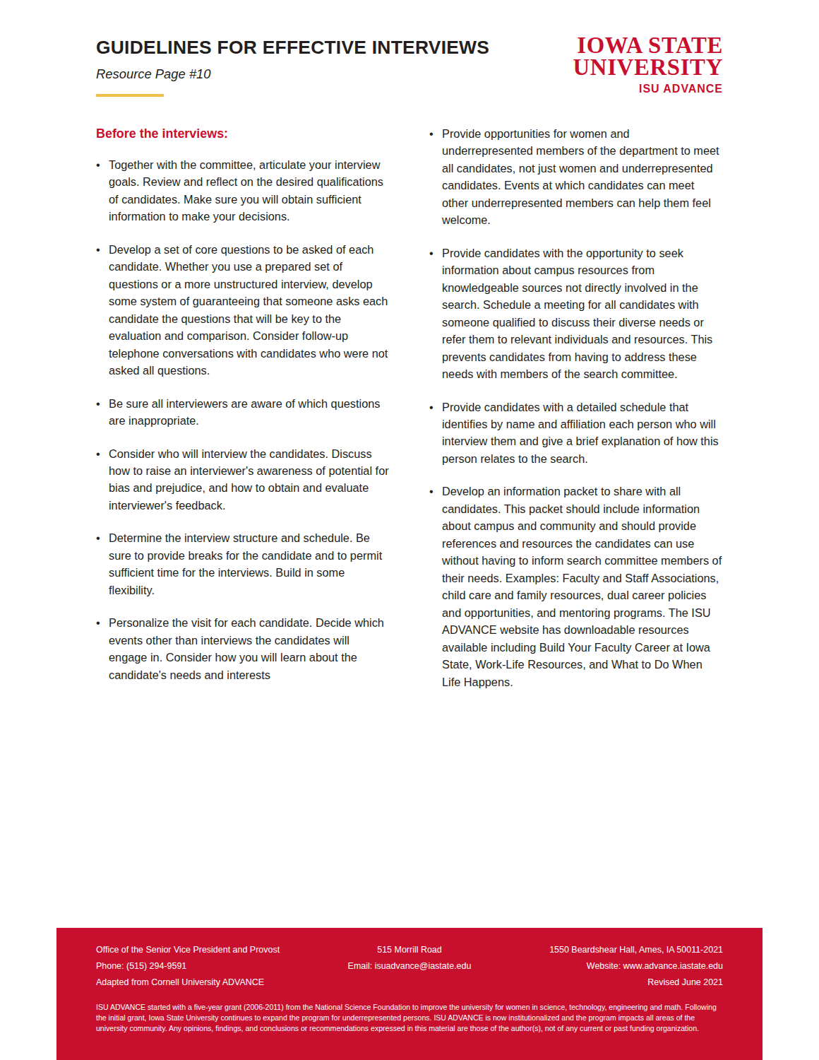Guidelines for Effective Interviews
Resource Page #10
IOWA STATE UNIVERSITY ISU ADVANCE
Before the interviews:
Together with the committee, articulate your interview goals. Review and reflect on the desired qualifications of candidates. Make sure you will obtain sufficient information to make your decisions.
Develop a set of core questions to be asked of each candidate. Whether you use a prepared set of questions or a more unstructured interview, develop some system of guaranteeing that someone asks each candidate the questions that will be key to the evaluation and comparison. Consider follow-up telephone conversations with candidates who were not asked all questions.
Be sure all interviewers are aware of which questions are inappropriate.
Consider who will interview the candidates. Discuss how to raise an interviewer's awareness of potential for bias and prejudice, and how to obtain and evaluate interviewer's feedback.
Determine the interview structure and schedule. Be sure to provide breaks for the candidate and to permit sufficient time for the interviews. Build in some flexibility.
Personalize the visit for each candidate. Decide which events other than interviews the candidates will engage in. Consider how you will learn about the candidate's needs and interests
Provide opportunities for women and underrepresented members of the department to meet all candidates, not just women and underrepresented candidates. Events at which candidates can meet other underrepresented members can help them feel welcome.
Provide candidates with the opportunity to seek information about campus resources from knowledgeable sources not directly involved in the search. Schedule a meeting for all candidates with someone qualified to discuss their diverse needs or refer them to relevant individuals and resources. This prevents candidates from having to address these needs with members of the search committee.
Provide candidates with a detailed schedule that identifies by name and affiliation each person who will interview them and give a brief explanation of how this person relates to the search.
Develop an information packet to share with all candidates. This packet should include information about campus and community and should provide references and resources the candidates can use without having to inform search committee members of their needs. Examples: Faculty and Staff Associations, child care and family resources, dual career policies and opportunities, and mentoring programs. The ISU ADVANCE website has downloadable resources available including Build Your Faculty Career at Iowa State, Work-Life Resources, and What to Do When Life Happens.
Office of the Senior Vice President and Provost
515 Morrill Road
1550 Beardshear Hall, Ames, IA 50011-2021
Phone: (515) 294-9591
Email: isuadvance@iastate.edu
Website: www.advance.iastate.edu
Adapted from Cornell University ADVANCE
Revised June 2021
ISU ADVANCE started with a five-year grant (2006-2011) from the National Science Foundation to improve the university for women in science, technology, engineering and math. Following the initial grant, Iowa State University continues to expand the program for underrepresented persons. ISU ADVANCE is now institutionalized and the program impacts all areas of the university community. Any opinions, findings, and conclusions or recommendations expressed in this material are those of the author(s), not of any current or past funding organization.